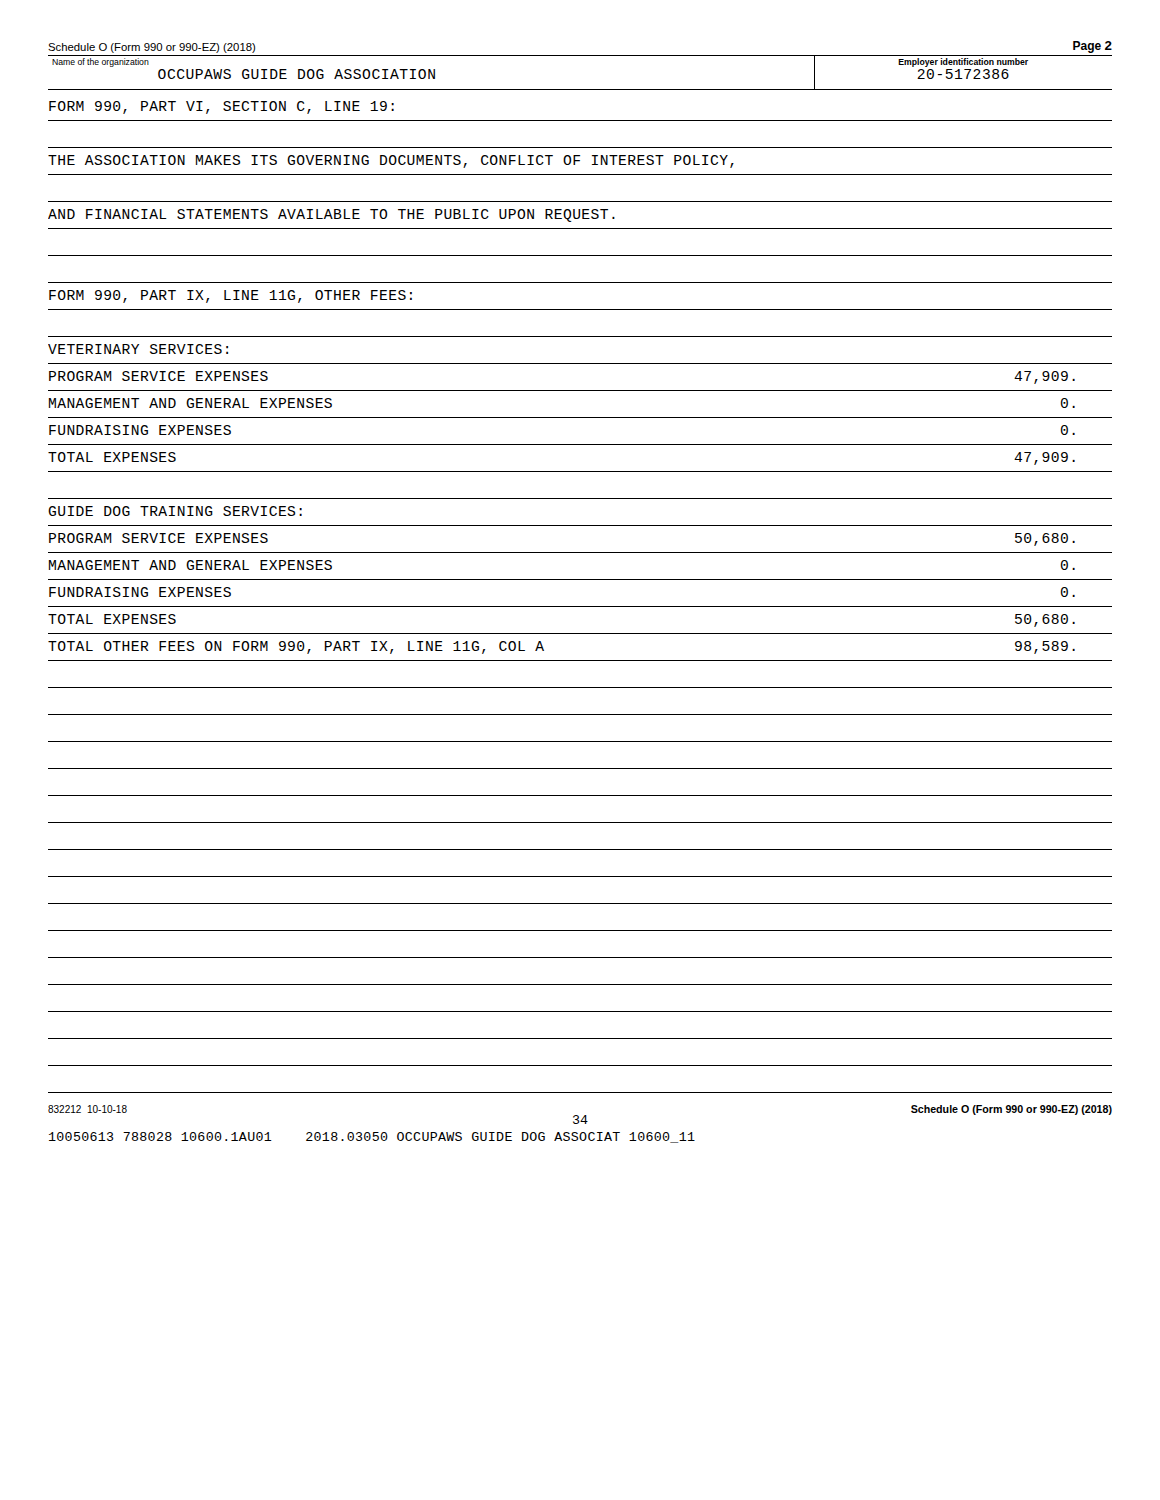Schedule O (Form 990 or 990-EZ) (2018)
Page 2
| Name of the organization OCCUPAWS GUIDE DOG ASSOCIATION | Employer identification number 20-5172386 |
FORM 990, PART VI, SECTION C, LINE 19:
THE ASSOCIATION MAKES ITS GOVERNING DOCUMENTS, CONFLICT OF INTEREST POLICY,
AND FINANCIAL STATEMENTS AVAILABLE TO THE PUBLIC UPON REQUEST.
FORM 990, PART IX, LINE 11G, OTHER FEES:
VETERINARY SERVICES:
PROGRAM SERVICE EXPENSES
47,909.
MANAGEMENT AND GENERAL EXPENSES
0.
FUNDRAISING EXPENSES
0.
TOTAL EXPENSES
47,909.
GUIDE DOG TRAINING SERVICES:
PROGRAM SERVICE EXPENSES
50,680.
MANAGEMENT AND GENERAL EXPENSES
0.
FUNDRAISING EXPENSES
0.
TOTAL EXPENSES
50,680.
TOTAL OTHER FEES ON FORM 990, PART IX, LINE 11G, COL A
98,589.
832212 10-10-18
Schedule O (Form 990 or 990-EZ) (2018)
34
10050613 788028 10600.1AU01 2018.03050 OCCUPAWS GUIDE DOG ASSOCIAT 10600_11